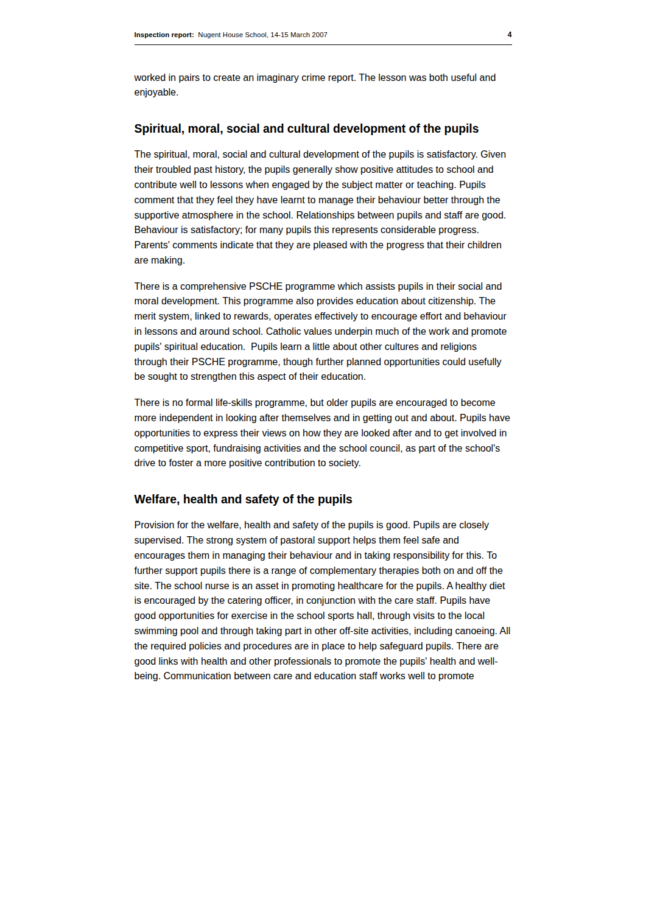Inspection report: Nugent House School, 14-15 March 2007 4
worked in pairs to create an imaginary crime report. The lesson was both useful and enjoyable.
Spiritual, moral, social and cultural development of the pupils
The spiritual, moral, social and cultural development of the pupils is satisfactory. Given their troubled past history, the pupils generally show positive attitudes to school and contribute well to lessons when engaged by the subject matter or teaching. Pupils comment that they feel they have learnt to manage their behaviour better through the supportive atmosphere in the school. Relationships between pupils and staff are good. Behaviour is satisfactory; for many pupils this represents considerable progress. Parents' comments indicate that they are pleased with the progress that their children are making.
There is a comprehensive PSCHE programme which assists pupils in their social and moral development. This programme also provides education about citizenship. The merit system, linked to rewards, operates effectively to encourage effort and behaviour in lessons and around school. Catholic values underpin much of the work and promote pupils' spiritual education. Pupils learn a little about other cultures and religions through their PSCHE programme, though further planned opportunities could usefully be sought to strengthen this aspect of their education.
There is no formal life-skills programme, but older pupils are encouraged to become more independent in looking after themselves and in getting out and about. Pupils have opportunities to express their views on how they are looked after and to get involved in competitive sport, fundraising activities and the school council, as part of the school's drive to foster a more positive contribution to society.
Welfare, health and safety of the pupils
Provision for the welfare, health and safety of the pupils is good. Pupils are closely supervised. The strong system of pastoral support helps them feel safe and encourages them in managing their behaviour and in taking responsibility for this. To further support pupils there is a range of complementary therapies both on and off the site. The school nurse is an asset in promoting healthcare for the pupils. A healthy diet is encouraged by the catering officer, in conjunction with the care staff. Pupils have good opportunities for exercise in the school sports hall, through visits to the local swimming pool and through taking part in other off-site activities, including canoeing. All the required policies and procedures are in place to help safeguard pupils. There are good links with health and other professionals to promote the pupils' health and well-being. Communication between care and education staff works well to promote